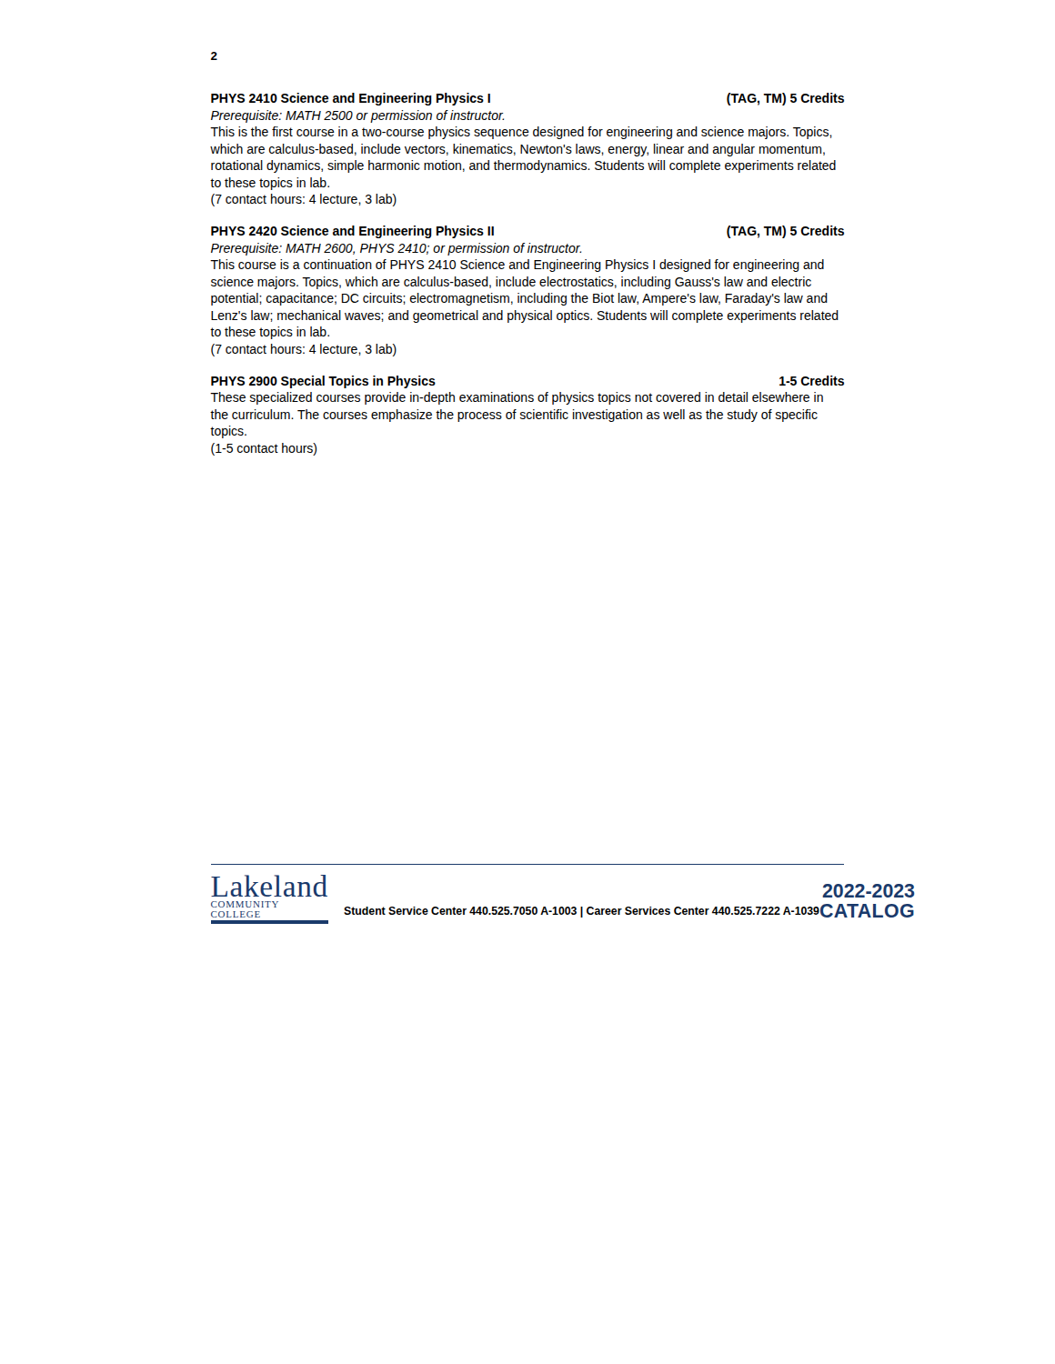2
PHYS 2410 Science and Engineering Physics I (TAG, TM) 5 Credits
Prerequisite: MATH 2500 or permission of instructor.
This is the first course in a two-course physics sequence designed for engineering and science majors. Topics, which are calculus-based, include vectors, kinematics, Newton's laws, energy, linear and angular momentum, rotational dynamics, simple harmonic motion, and thermodynamics. Students will complete experiments related to these topics in lab.
(7 contact hours: 4 lecture, 3 lab)
PHYS 2420 Science and Engineering Physics II (TAG, TM) 5 Credits
Prerequisite: MATH 2600, PHYS 2410; or permission of instructor.
This course is a continuation of PHYS 2410 Science and Engineering Physics I designed for engineering and science majors. Topics, which are calculus-based, include electrostatics, including Gauss's law and electric potential; capacitance; DC circuits; electromagnetism, including the Biot law, Ampere's law, Faraday's law and Lenz's law; mechanical waves; and geometrical and physical optics. Students will complete experiments related to these topics in lab.
(7 contact hours: 4 lecture, 3 lab)
PHYS 2900 Special Topics in Physics 1-5 Credits
These specialized courses provide in-depth examinations of physics topics not covered in detail elsewhere in the curriculum. The courses emphasize the process of scientific investigation as well as the study of specific topics.
(1-5 contact hours)
Lakeland COMMUNITY COLLEGE
Student Service Center 440.525.7050 A-1003 | Career Services Center 440.525.7222 A-1039
2022-2023 CATALOG